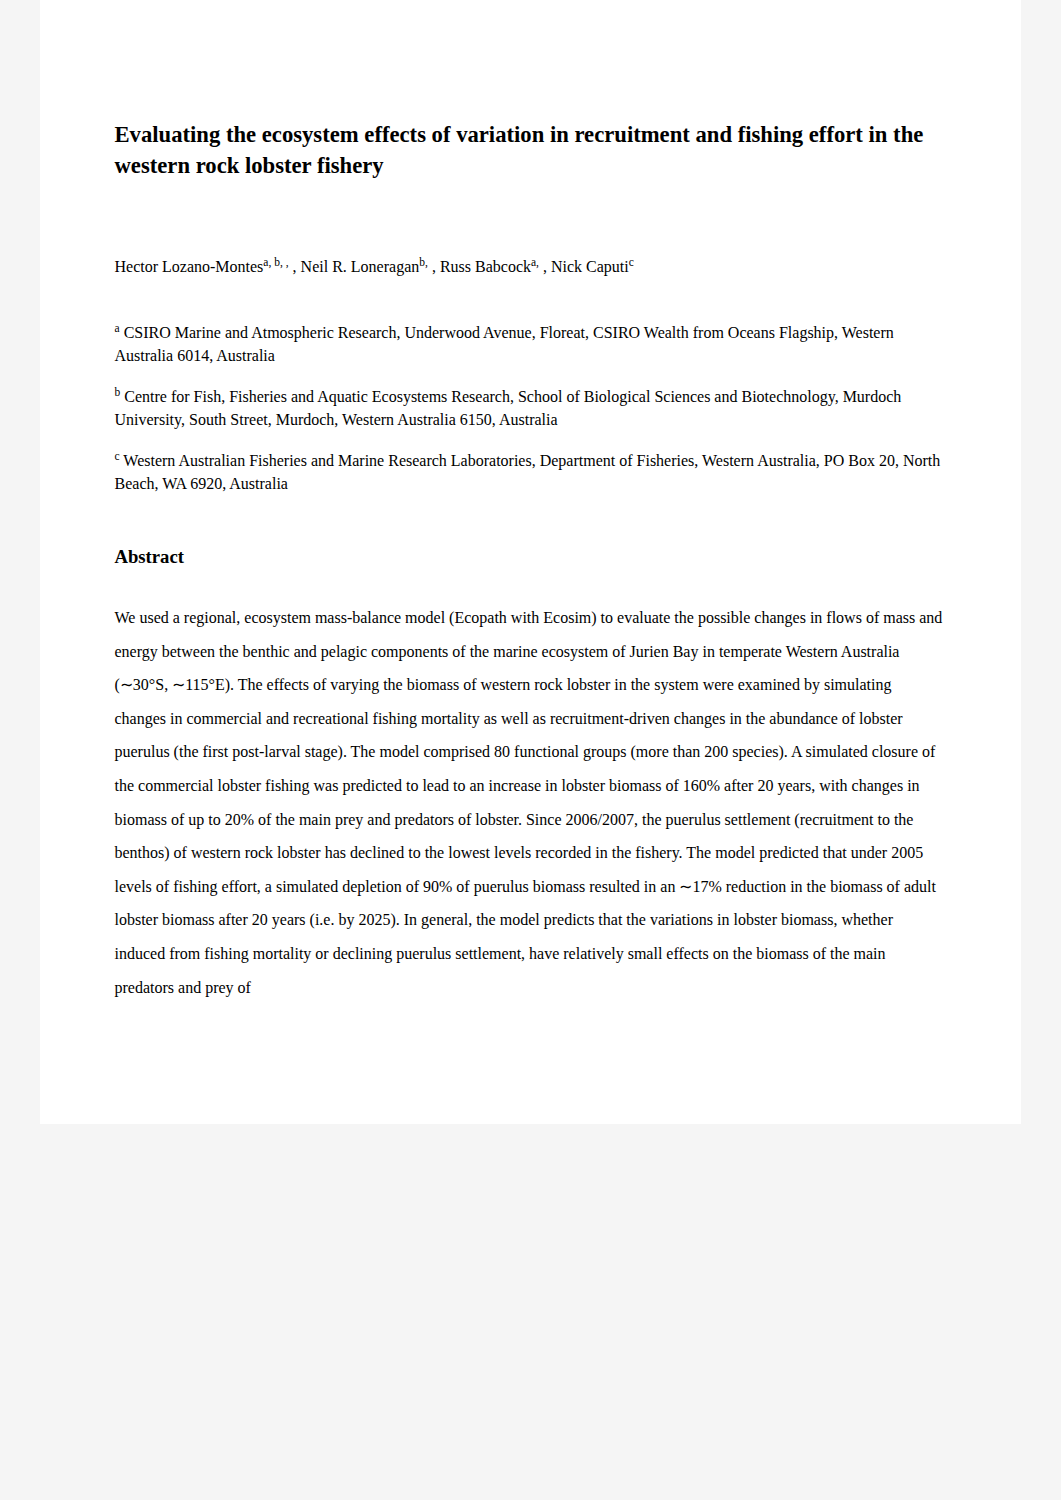Evaluating the ecosystem effects of variation in recruitment and fishing effort in the western rock lobster fishery
Hector Lozano-Montesa, b, , , Neil R. Loneraganb, , Russ Babcocka, , Nick Caputic
a CSIRO Marine and Atmospheric Research, Underwood Avenue, Floreat, CSIRO Wealth from Oceans Flagship, Western Australia 6014, Australia
b Centre for Fish, Fisheries and Aquatic Ecosystems Research, School of Biological Sciences and Biotechnology, Murdoch University, South Street, Murdoch, Western Australia 6150, Australia
c Western Australian Fisheries and Marine Research Laboratories, Department of Fisheries, Western Australia, PO Box 20, North Beach, WA 6920, Australia
Abstract
We used a regional, ecosystem mass-balance model (Ecopath with Ecosim) to evaluate the possible changes in flows of mass and energy between the benthic and pelagic components of the marine ecosystem of Jurien Bay in temperate Western Australia (∼30°S, ∼115°E). The effects of varying the biomass of western rock lobster in the system were examined by simulating changes in commercial and recreational fishing mortality as well as recruitment-driven changes in the abundance of lobster puerulus (the first post-larval stage). The model comprised 80 functional groups (more than 200 species). A simulated closure of the commercial lobster fishing was predicted to lead to an increase in lobster biomass of 160% after 20 years, with changes in biomass of up to 20% of the main prey and predators of lobster. Since 2006/2007, the puerulus settlement (recruitment to the benthos) of western rock lobster has declined to the lowest levels recorded in the fishery. The model predicted that under 2005 levels of fishing effort, a simulated depletion of 90% of puerulus biomass resulted in an ∼17% reduction in the biomass of adult lobster biomass after 20 years (i.e. by 2025). In general, the model predicts that the variations in lobster biomass, whether induced from fishing mortality or declining puerulus settlement, have relatively small effects on the biomass of the main predators and prey of